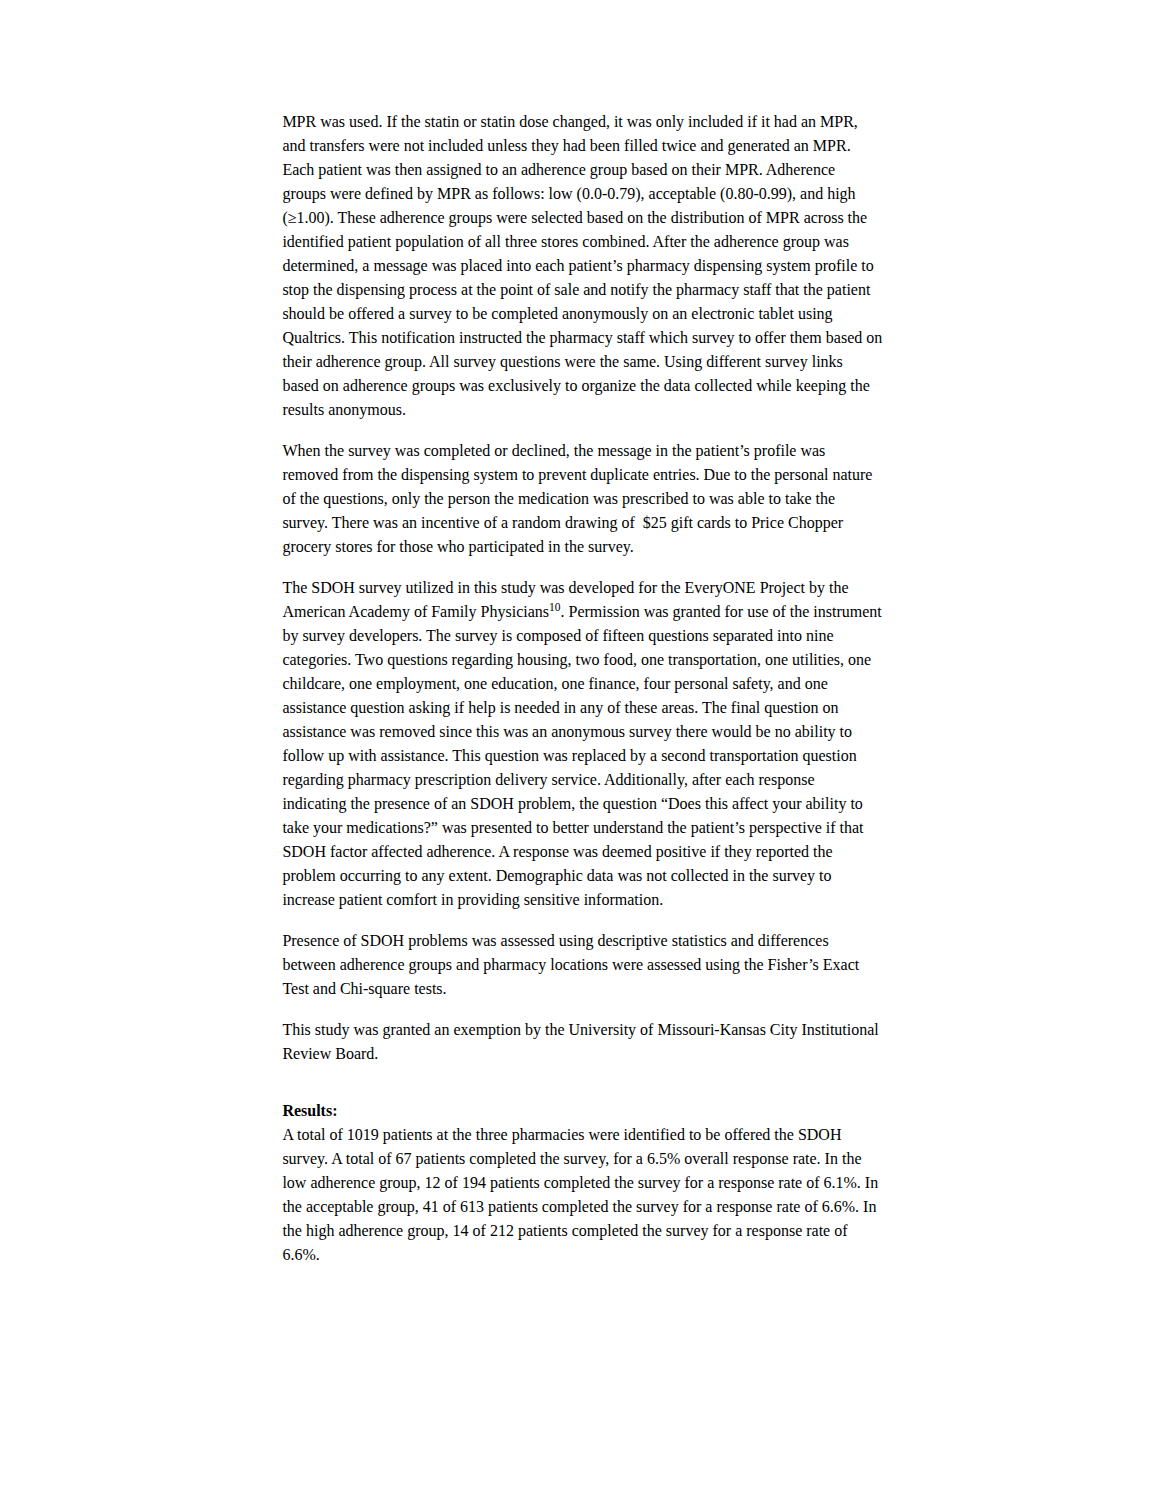MPR was used. If the statin or statin dose changed, it was only included if it had an MPR, and transfers were not included unless they had been filled twice and generated an MPR. Each patient was then assigned to an adherence group based on their MPR. Adherence groups were defined by MPR as follows: low (0.0-0.79), acceptable (0.80-0.99), and high (≥1.00). These adherence groups were selected based on the distribution of MPR across the identified patient population of all three stores combined. After the adherence group was determined, a message was placed into each patient’s pharmacy dispensing system profile to stop the dispensing process at the point of sale and notify the pharmacy staff that the patient should be offered a survey to be completed anonymously on an electronic tablet using Qualtrics. This notification instructed the pharmacy staff which survey to offer them based on their adherence group. All survey questions were the same. Using different survey links based on adherence groups was exclusively to organize the data collected while keeping the results anonymous.
When the survey was completed or declined, the message in the patient’s profile was removed from the dispensing system to prevent duplicate entries. Due to the personal nature of the questions, only the person the medication was prescribed to was able to take the survey. There was an incentive of a random drawing of $25 gift cards to Price Chopper grocery stores for those who participated in the survey.
The SDOH survey utilized in this study was developed for the EveryONE Project by the American Academy of Family Physicians10. Permission was granted for use of the instrument by survey developers. The survey is composed of fifteen questions separated into nine categories. Two questions regarding housing, two food, one transportation, one utilities, one childcare, one employment, one education, one finance, four personal safety, and one assistance question asking if help is needed in any of these areas. The final question on assistance was removed since this was an anonymous survey there would be no ability to follow up with assistance. This question was replaced by a second transportation question regarding pharmacy prescription delivery service. Additionally, after each response indicating the presence of an SDOH problem, the question “Does this affect your ability to take your medications?” was presented to better understand the patient’s perspective if that SDOH factor affected adherence. A response was deemed positive if they reported the problem occurring to any extent. Demographic data was not collected in the survey to increase patient comfort in providing sensitive information.
Presence of SDOH problems was assessed using descriptive statistics and differences between adherence groups and pharmacy locations were assessed using the Fisher’s Exact Test and Chi-square tests.
This study was granted an exemption by the University of Missouri-Kansas City Institutional Review Board.
Results:
A total of 1019 patients at the three pharmacies were identified to be offered the SDOH survey. A total of 67 patients completed the survey, for a 6.5% overall response rate. In the low adherence group, 12 of 194 patients completed the survey for a response rate of 6.1%. In the acceptable group, 41 of 613 patients completed the survey for a response rate of 6.6%. In the high adherence group, 14 of 212 patients completed the survey for a response rate of 6.6%.